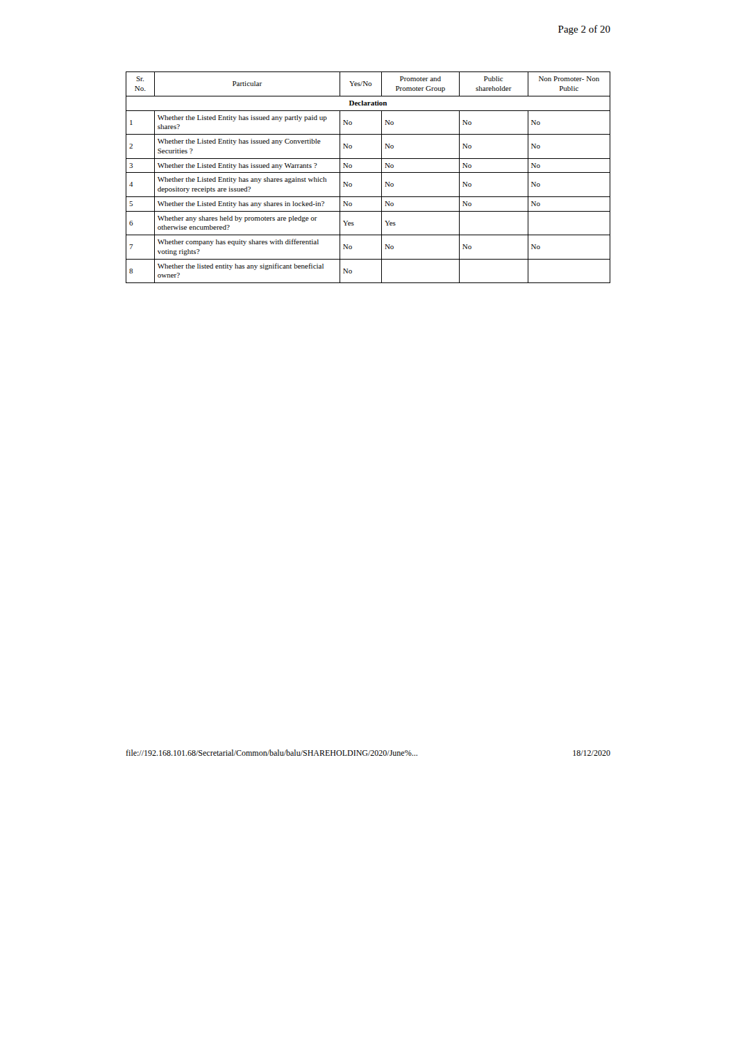Page 2 of 20
| Declaration |
| Sr. No. | Particular | Yes/No | Promoter and Promoter Group | Public shareholder | Non Promoter- Non Public |
| 1 | Whether the Listed Entity has issued any partly paid up shares? | No | No | No | No |
| 2 | Whether the Listed Entity has issued any Convertible Securities ? | No | No | No | No |
| 3 | Whether the Listed Entity has issued any Warrants ? | No | No | No | No |
| 4 | Whether the Listed Entity has any shares against which depository receipts are issued? | No | No | No | No |
| 5 | Whether the Listed Entity has any shares in locked-in? | No | No | No | No |
| 6 | Whether any shares held by promoters are pledge or otherwise encumbered? | Yes | Yes | | |
| 7 | Whether company has equity shares with differential voting rights? | No | No | No | No |
| 8 | Whether the listed entity has any significant beneficial owner? | No | | | |
file://192.168.101.68/Secretarial/Common/balu/balu/SHAREHOLDING/2020/June%... 18/12/2020